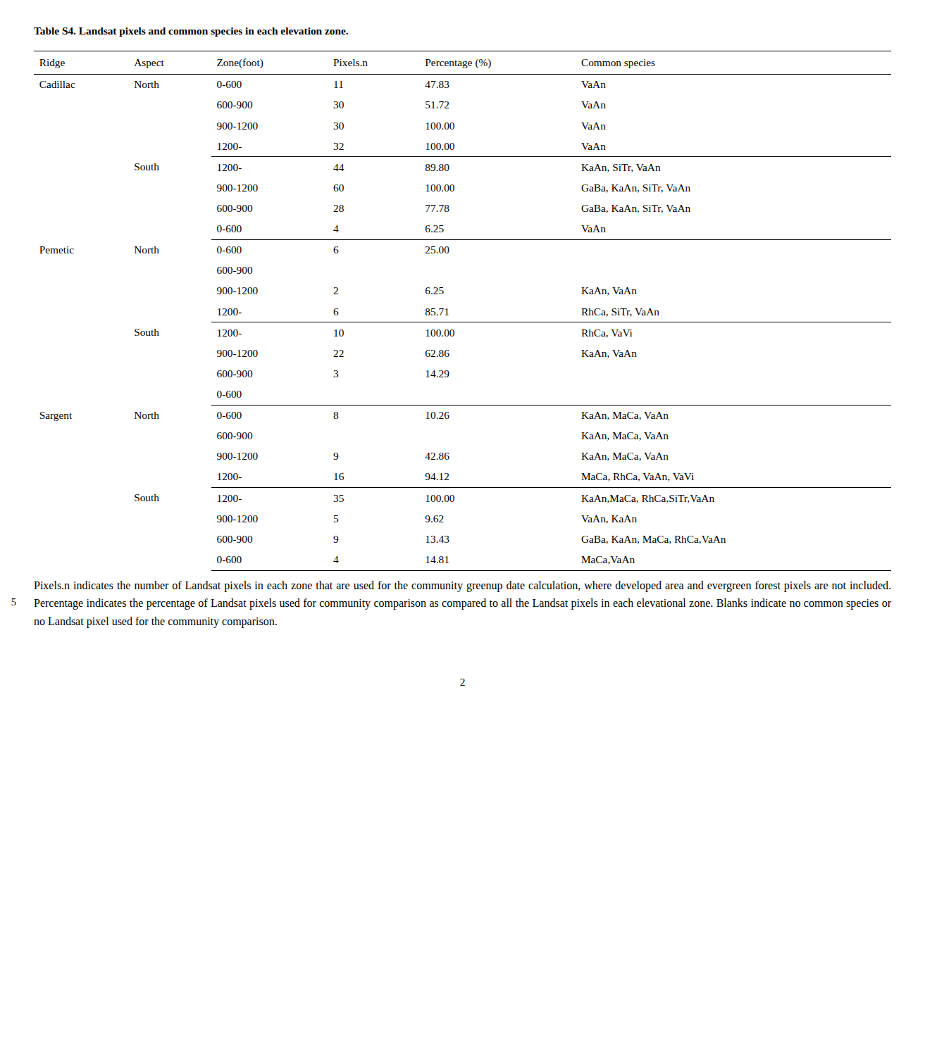Table S4. Landsat pixels and common species in each elevation zone.
| Ridge | Aspect | Zone(foot) | Pixels.n | Percentage (%) | Common species |
| --- | --- | --- | --- | --- | --- |
| Cadillac | North | 0-600 | 11 | 47.83 | VaAn |
| 600-900 | 30 | 51.72 | VaAn |
| 900-1200 | 30 | 100.00 | VaAn |
| 1200- | 32 | 100.00 | VaAn |
| South | 1200- | 44 | 89.80 | KaAn, SiTr, VaAn |
| 900-1200 | 60 | 100.00 | GaBa, KaAn, SiTr, VaAn |
| 600-900 | 28 | 77.78 | GaBa, KaAn, SiTr, VaAn |
| 0-600 | 4 | 6.25 | VaAn |
| Pemetic | North | 0-600 | 6 | 25.00 | |
| 600-900 | | | |
| 900-1200 | 2 | 6.25 | KaAn, VaAn |
| 1200- | 6 | 85.71 | RhCa, SiTr, VaAn |
| South | 1200- | 10 | 100.00 | RhCa, VaVi |
| 900-1200 | 22 | 62.86 | KaAn, VaAn |
| 600-900 | 3 | 14.29 | |
| 0-600 | | | |
| Sargent | North | 0-600 | 8 | 10.26 | KaAn, MaCa, VaAn |
| 600-900 | | | KaAn, MaCa, VaAn |
| 900-1200 | 9 | 42.86 | KaAn, MaCa, VaAn |
| 1200- | 16 | 94.12 | MaCa, RhCa, VaAn, VaVi |
| South | 1200- | 35 | 100.00 | KaAn,MaCa, RhCa,SiTr,VaAn |
| 900-1200 | 5 | 9.62 | VaAn, KaAn |
| 600-900 | 9 | 13.43 | GaBa, KaAn, MaCa, RhCa,VaAn |
| 0-600 | 4 | 14.81 | MaCa,VaAn |
Pixels.n indicates the number of Landsat pixels in each zone that are used for the community greenup date calculation, where developed area and evergreen forest pixels are not included. Percentage indicates the percentage of Landsat pixels used for community comparison as compared to all the Landsat pixels in each elevational zone. Blanks indicate no common species or 5no Landsat pixel used for the community comparison.
2